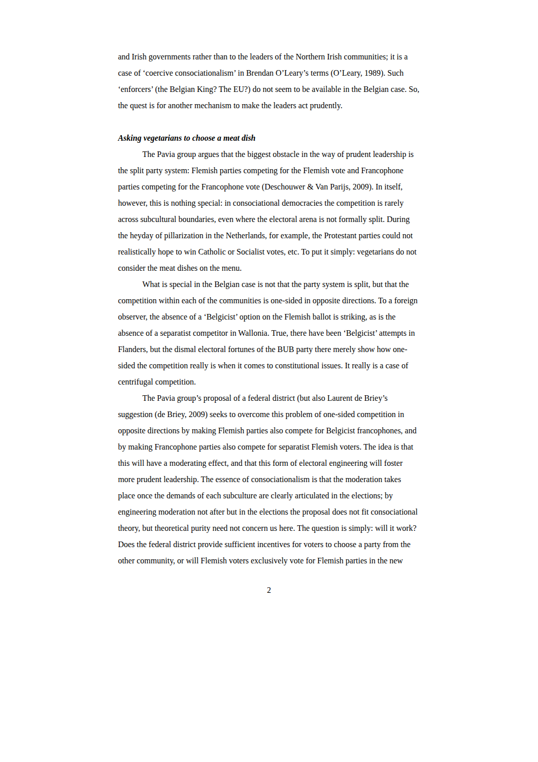and Irish governments rather than to the leaders of the Northern Irish communities; it is a case of ‘coercive consociationalism’ in Brendan O’Leary’s terms (O’Leary, 1989). Such ‘enforcers’ (the Belgian King? The EU?) do not seem to be available in the Belgian case. So, the quest is for another mechanism to make the leaders act prudently.
Asking vegetarians to choose a meat dish
The Pavia group argues that the biggest obstacle in the way of prudent leadership is the split party system: Flemish parties competing for the Flemish vote and Francophone parties competing for the Francophone vote (Deschouwer & Van Parijs, 2009). In itself, however, this is nothing special: in consociational democracies the competition is rarely across subcultural boundaries, even where the electoral arena is not formally split. During the heyday of pillarization in the Netherlands, for example, the Protestant parties could not realistically hope to win Catholic or Socialist votes, etc. To put it simply: vegetarians do not consider the meat dishes on the menu.
What is special in the Belgian case is not that the party system is split, but that the competition within each of the communities is one-sided in opposite directions. To a foreign observer, the absence of a ‘Belgicist’ option on the Flemish ballot is striking, as is the absence of a separatist competitor in Wallonia. True, there have been ‘Belgicist’ attempts in Flanders, but the dismal electoral fortunes of the BUB party there merely show how one-sided the competition really is when it comes to constitutional issues. It really is a case of centrifugal competition.
The Pavia group’s proposal of a federal district (but also Laurent de Briey’s suggestion (de Briey, 2009) seeks to overcome this problem of one-sided competition in opposite directions by making Flemish parties also compete for Belgicist francophones, and by making Francophone parties also compete for separatist Flemish voters. The idea is that this will have a moderating effect, and that this form of electoral engineering will foster more prudent leadership. The essence of consociationalism is that the moderation takes place once the demands of each subculture are clearly articulated in the elections; by engineering moderation not after but in the elections the proposal does not fit consociational theory, but theoretical purity need not concern us here. The question is simply: will it work? Does the federal district provide sufficient incentives for voters to choose a party from the other community, or will Flemish voters exclusively vote for Flemish parties in the new
2